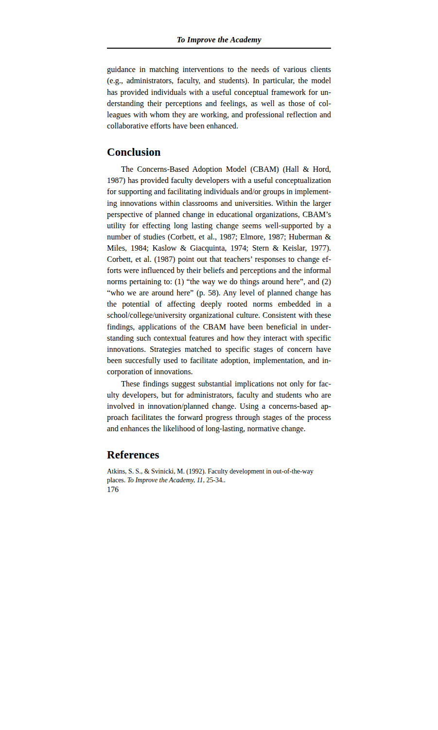To Improve the Academy
guidance in matching interventions to the needs of various clients (e.g., administrators, faculty, and students). In particular, the model has provided individuals with a useful conceptual framework for understanding their perceptions and feelings, as well as those of colleagues with whom they are working, and professional reflection and collaborative efforts have been enhanced.
Conclusion
The Concerns-Based Adoption Model (CBAM) (Hall & Hord, 1987) has provided faculty developers with a useful conceptualization for supporting and facilitating individuals and/or groups in implementing innovations within classrooms and universities. Within the larger perspective of planned change in educational organizations, CBAM’s utility for effecting long lasting change seems well-supported by a number of studies (Corbett, et al., 1987; Elmore, 1987; Huberman & Miles, 1984; Kaslow & Giacquinta, 1974; Stern & Keislar, 1977). Corbett, et al. (1987) point out that teachers’ responses to change efforts were influenced by their beliefs and perceptions and the informal norms pertaining to: (1) “the way we do things around here”, and (2) “who we are around here” (p. 58). Any level of planned change has the potential of affecting deeply rooted norms embedded in a school/college/university organizational culture. Consistent with these findings, applications of the CBAM have been beneficial in understanding such contextual features and how they interact with specific innovations. Strategies matched to specific stages of concern have been succesfully used to facilitate adoption, implementation, and incorporation of innovations.
These findings suggest substantial implications not only for faculty developers, but for administrators, faculty and students who are involved in innovation/planned change. Using a concerns-based approach facilitates the forward progress through stages of the process and enhances the likelihood of long-lasting, normative change.
References
Atkins, S. S., & Svinicki, M. (1992). Faculty development in out-of-the-way places. To Improve the Academy, 11, 25-34..
176